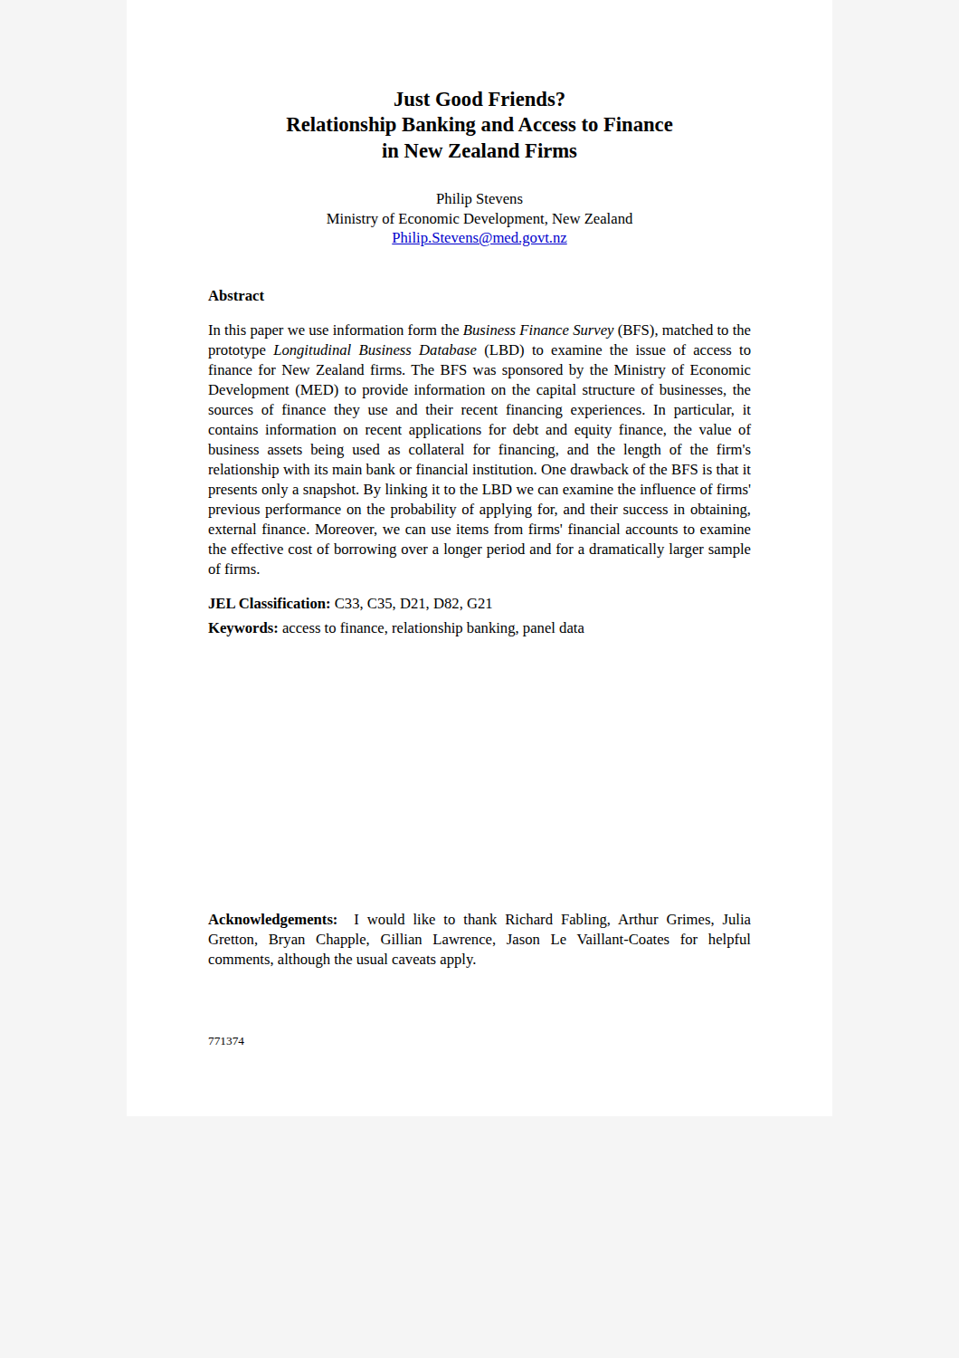Just Good Friends?
Relationship Banking and Access to Finance
in New Zealand Firms
Philip Stevens
Ministry of Economic Development, New Zealand
Philip.Stevens@med.govt.nz
Abstract
In this paper we use information form the Business Finance Survey (BFS), matched to the prototype Longitudinal Business Database (LBD) to examine the issue of access to finance for New Zealand firms. The BFS was sponsored by the Ministry of Economic Development (MED) to provide information on the capital structure of businesses, the sources of finance they use and their recent financing experiences. In particular, it contains information on recent applications for debt and equity finance, the value of business assets being used as collateral for financing, and the length of the firm's relationship with its main bank or financial institution. One drawback of the BFS is that it presents only a snapshot. By linking it to the LBD we can examine the influence of firms' previous performance on the probability of applying for, and their success in obtaining, external finance. Moreover, we can use items from firms' financial accounts to examine the effective cost of borrowing over a longer period and for a dramatically larger sample of firms.
JEL Classification: C33, C35, D21, D82, G21
Keywords: access to finance, relationship banking, panel data
Acknowledgements: I would like to thank Richard Fabling, Arthur Grimes, Julia Gretton, Bryan Chapple, Gillian Lawrence, Jason Le Vaillant-Coates for helpful comments, although the usual caveats apply.
771374